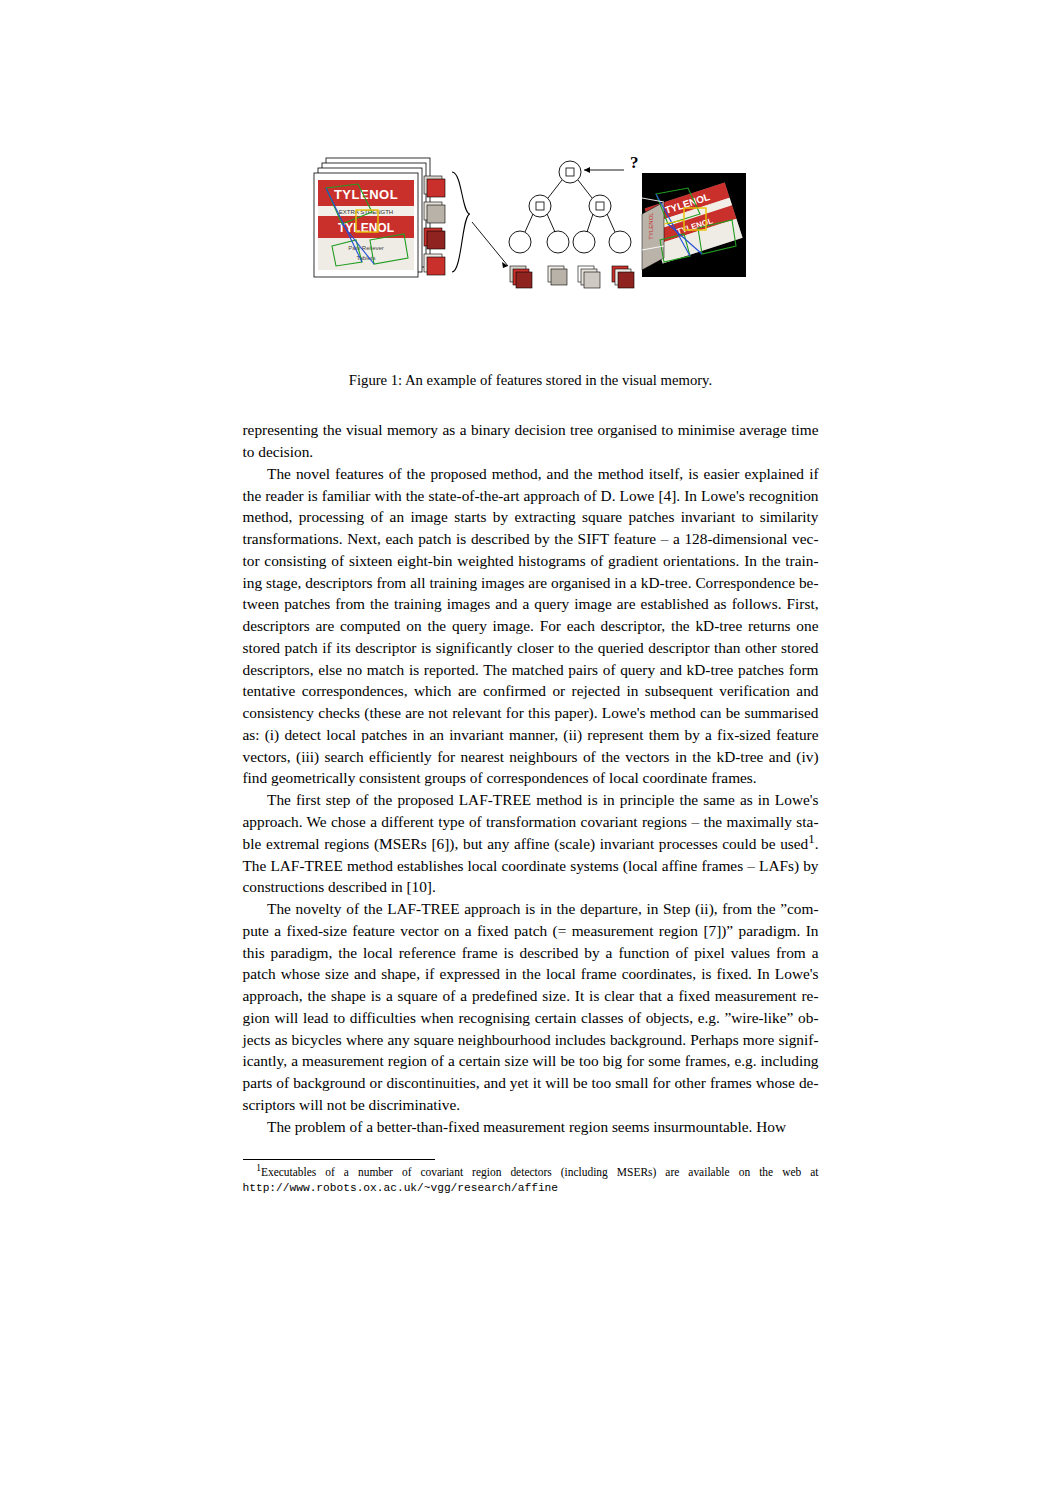TYLENOL EXTRA STRENGTH TYLENOL Pain Reliever Tablets ? TYLENOL TYLENOL TYLENOL
Figure 1: An example of features stored in the visual memory.
representing the visual memory as a binary decision tree organised to minimise average time to decision.
The novel features of the proposed method, and the method itself, is easier explained if the reader is familiar with the state-of-the-art approach of D. Lowe [4]. In Lowe's recognition method, processing of an image starts by extracting square patches invariant to similarity transformations. Next, each patch is described by the SIFT feature – a 128-dimensional vector consisting of sixteen eight-bin weighted histograms of gradient orientations. In the training stage, descriptors from all training images are organised in a kD-tree. Correspondence between patches from the training images and a query image are established as follows. First, descriptors are computed on the query image. For each descriptor, the kD-tree returns one stored patch if its descriptor is significantly closer to the queried descriptor than other stored descriptors, else no match is reported. The matched pairs of query and kD-tree patches form tentative correspondences, which are confirmed or rejected in subsequent verification and consistency checks (these are not relevant for this paper). Lowe's method can be summarised as: (i) detect local patches in an invariant manner, (ii) represent them by a fix-sized feature vectors, (iii) search efficiently for nearest neighbours of the vectors in the kD-tree and (iv) find geometrically consistent groups of correspondences of local coordinate frames.
The first step of the proposed LAF-TREE method is in principle the same as in Lowe's approach. We chose a different type of transformation covariant regions – the maximally stable extremal regions (MSERs [6]), but any affine (scale) invariant processes could be used1. The LAF-TREE method establishes local coordinate systems (local affine frames – LAFs) by constructions described in [10].
The novelty of the LAF-TREE approach is in the departure, in Step (ii), from the ”compute a fixed-size feature vector on a fixed patch (= measurement region [7])” paradigm. In this paradigm, the local reference frame is described by a function of pixel values from a patch whose size and shape, if expressed in the local frame coordinates, is fixed. In Lowe's approach, the shape is a square of a predefined size. It is clear that a fixed measurement region will lead to difficulties when recognising certain classes of objects, e.g. ”wire-like” objects as bicycles where any square neighbourhood includes background. Perhaps more significantly, a measurement region of a certain size will be too big for some frames, e.g. including parts of background or discontinuities, and yet it will be too small for other frames whose descriptors will not be discriminative.
The problem of a better-than-fixed measurement region seems insurmountable. How
1Executables of a number of covariant region detectors (including MSERs) are available on the web at http://www.robots.ox.ac.uk/~vgg/research/affine